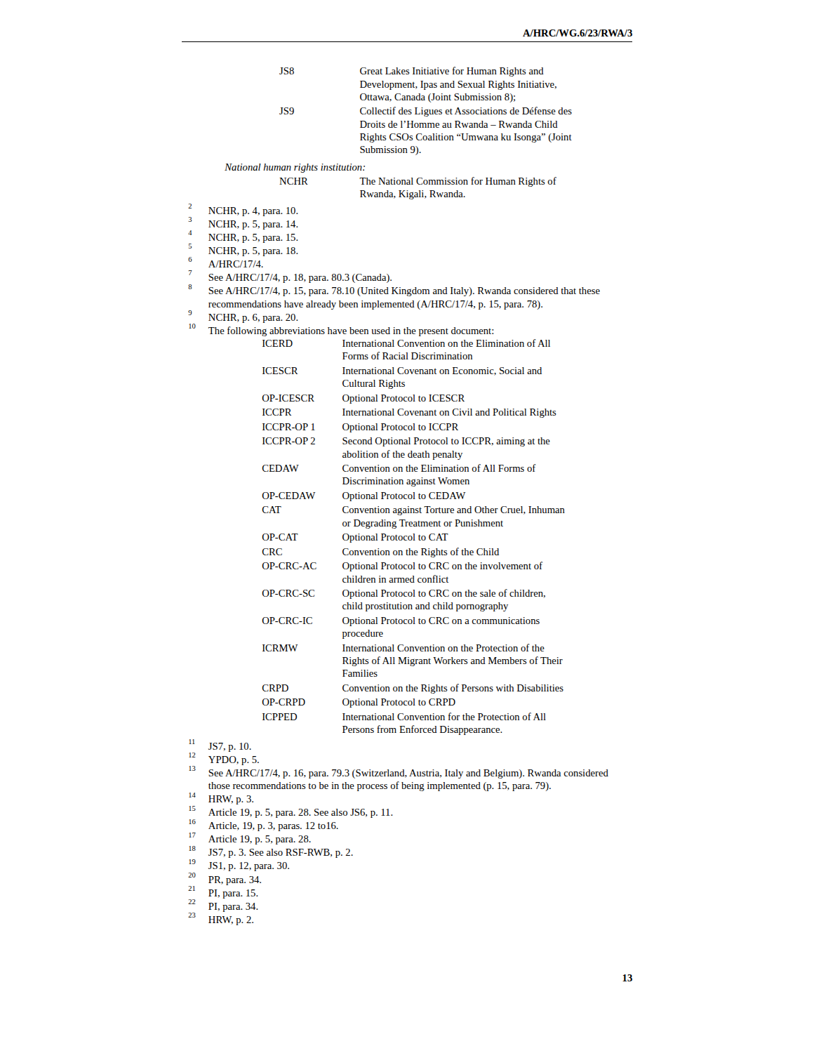A/HRC/WG.6/23/RWA/3
| JS8 | Great Lakes Initiative for Human Rights and Development, Ipas and Sexual Rights Initiative, Ottawa, Canada (Joint Submission 8); |
| JS9 | Collectif des Ligues et Associations de Défense des Droits de l’Homme au Rwanda – Rwanda Child Rights CSOs Coalition “Umwana ku Isonga” (Joint Submission 9). |
National human rights institution:
| NCHR | The National Commission for Human Rights of Rwanda, Kigali, Rwanda. |
NCHR, p. 4, para. 10.
NCHR, p. 5, para. 14.
NCHR, p. 5, para. 15.
NCHR, p. 5, para. 18.
A/HRC/17/4.
See A/HRC/17/4, p. 18, para. 80.3 (Canada).
See A/HRC/17/4, p. 15, para. 78.10 (United Kingdom and Italy). Rwanda considered that these recommendations have already been implemented (A/HRC/17/4, p. 15, para. 78).
NCHR, p. 6, para. 20.
The following abbreviations have been used in the present document:
| ICERD | International Convention on the Elimination of All Forms of Racial Discrimination |
| ICESCR | International Covenant on Economic, Social and Cultural Rights |
| OP-ICESCR | Optional Protocol to ICESCR |
| ICCPR | International Covenant on Civil and Political Rights |
| ICCPR-OP 1 | Optional Protocol to ICCPR |
| ICCPR-OP 2 | Second Optional Protocol to ICCPR, aiming at the abolition of the death penalty |
| CEDAW | Convention on the Elimination of All Forms of Discrimination against Women |
| OP-CEDAW | Optional Protocol to CEDAW |
| CAT | Convention against Torture and Other Cruel, Inhuman or Degrading Treatment or Punishment |
| OP-CAT | Optional Protocol to CAT |
| CRC | Convention on the Rights of the Child |
| OP-CRC-AC | Optional Protocol to CRC on the involvement of children in armed conflict |
| OP-CRC-SC | Optional Protocol to CRC on the sale of children, child prostitution and child pornography |
| OP-CRC-IC | Optional Protocol to CRC on a communications procedure |
| ICRMW | International Convention on the Protection of the Rights of All Migrant Workers and Members of Their Families |
| CRPD | Convention on the Rights of Persons with Disabilities |
| OP-CRPD | Optional Protocol to CRPD |
| ICPPED | International Convention for the Protection of All Persons from Enforced Disappearance. |
JS7, p. 10.
YPDO, p. 5.
See A/HRC/17/4, p. 16, para. 79.3 (Switzerland, Austria, Italy and Belgium). Rwanda considered those recommendations to be in the process of being implemented (p. 15, para. 79).
HRW, p. 3.
Article 19, p. 5, para. 28. See also JS6, p. 11.
Article, 19, p. 3, paras. 12 to16.
Article 19, p. 5, para. 28.
JS7, p. 3. See also RSF-RWB, p. 2.
JS1, p. 12, para. 30.
PR, para. 34.
PI, para. 15.
PI, para. 34.
HRW, p. 2.
13